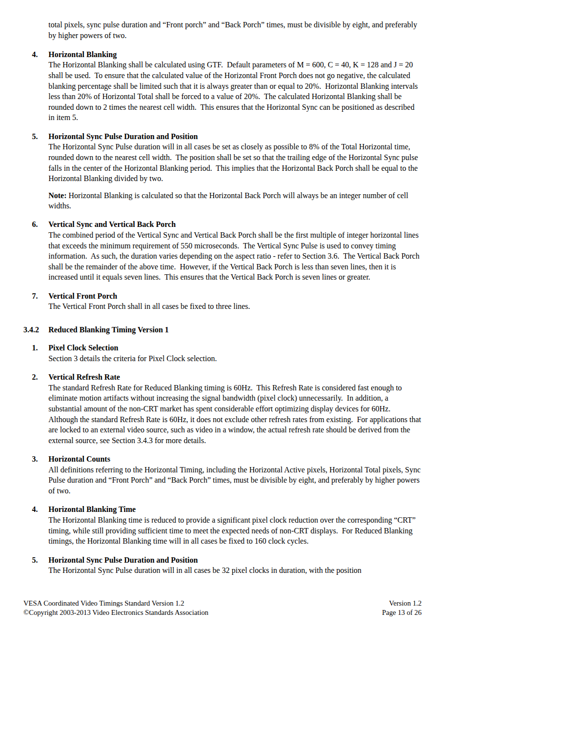total pixels, sync pulse duration and “Front porch” and “Back Porch” times, must be divisible by eight, and preferably by higher powers of two.
4. Horizontal Blanking The Horizontal Blanking shall be calculated using GTF. Default parameters of M = 600, C = 40, K = 128 and J = 20 shall be used. To ensure that the calculated value of the Horizontal Front Porch does not go negative, the calculated blanking percentage shall be limited such that it is always greater than or equal to 20%. Horizontal Blanking intervals less than 20% of Horizontal Total shall be forced to a value of 20%. The calculated Horizontal Blanking shall be rounded down to 2 times the nearest cell width. This ensures that the Horizontal Sync can be positioned as described in item 5.
5. Horizontal Sync Pulse Duration and Position The Horizontal Sync Pulse duration will in all cases be set as closely as possible to 8% of the Total Horizontal time, rounded down to the nearest cell width. The position shall be set so that the trailing edge of the Horizontal Sync pulse falls in the center of the Horizontal Blanking period. This implies that the Horizontal Back Porch shall be equal to the Horizontal Blanking divided by two. Note: Horizontal Blanking is calculated so that the Horizontal Back Porch will always be an integer number of cell widths.
6. Vertical Sync and Vertical Back Porch The combined period of the Vertical Sync and Vertical Back Porch shall be the first multiple of integer horizontal lines that exceeds the minimum requirement of 550 microseconds. The Vertical Sync Pulse is used to convey timing information. As such, the duration varies depending on the aspect ratio - refer to Section 3.6. The Vertical Back Porch shall be the remainder of the above time. However, if the Vertical Back Porch is less than seven lines, then it is increased until it equals seven lines. This ensures that the Vertical Back Porch is seven lines or greater.
7. Vertical Front Porch The Vertical Front Porch shall in all cases be fixed to three lines.
3.4.2 Reduced Blanking Timing Version 1
1. Pixel Clock Selection Section 3 details the criteria for Pixel Clock selection.
2. Vertical Refresh Rate The standard Refresh Rate for Reduced Blanking timing is 60Hz. This Refresh Rate is considered fast enough to eliminate motion artifacts without increasing the signal bandwidth (pixel clock) unnecessarily. In addition, a substantial amount of the non-CRT market has spent considerable effort optimizing display devices for 60Hz. Although the standard Refresh Rate is 60Hz, it does not exclude other refresh rates from existing. For applications that are locked to an external video source, such as video in a window, the actual refresh rate should be derived from the external source, see Section 3.4.3 for more details.
3. Horizontal Counts All definitions referring to the Horizontal Timing, including the Horizontal Active pixels, Horizontal Total pixels, Sync Pulse duration and “Front Porch” and “Back Porch” times, must be divisible by eight, and preferably by higher powers of two.
4. Horizontal Blanking Time The Horizontal Blanking time is reduced to provide a significant pixel clock reduction over the corresponding “CRT” timing, while still providing sufficient time to meet the expected needs of non-CRT displays. For Reduced Blanking timings, the Horizontal Blanking time will in all cases be fixed to 160 clock cycles.
5. Horizontal Sync Pulse Duration and Position The Horizontal Sync Pulse duration will in all cases be 32 pixel clocks in duration, with the position
| VESA Coordinated Video Timings Standard Version 1.2 | Version 1.2 |
| ©Copyright 2003-2013 Video Electronics Standards Association | Page 13 of 26 |